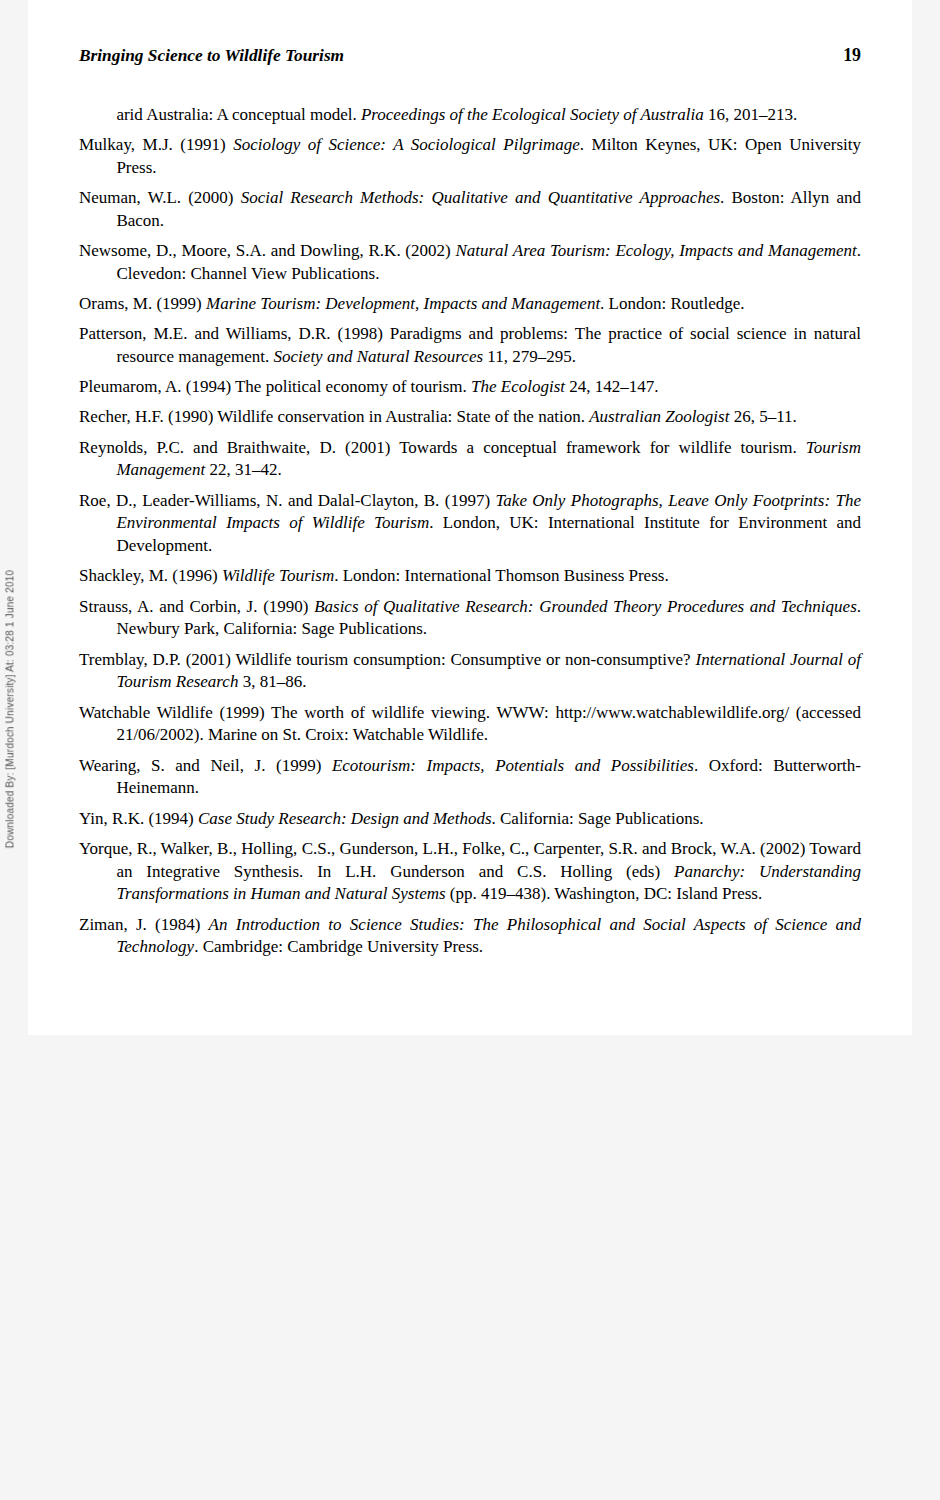Downloaded By: [Murdoch University] At: 03:28 1 June 2010
Bringing Science to Wildlife Tourism 19
arid Australia: A conceptual model. Proceedings of the Ecological Society of Australia 16, 201–213.
Mulkay, M.J. (1991) Sociology of Science: A Sociological Pilgrimage. Milton Keynes, UK: Open University Press.
Neuman, W.L. (2000) Social Research Methods: Qualitative and Quantitative Approaches. Boston: Allyn and Bacon.
Newsome, D., Moore, S.A. and Dowling, R.K. (2002) Natural Area Tourism: Ecology, Impacts and Management. Clevedon: Channel View Publications.
Orams, M. (1999) Marine Tourism: Development, Impacts and Management. London: Routledge.
Patterson, M.E. and Williams, D.R. (1998) Paradigms and problems: The practice of social science in natural resource management. Society and Natural Resources 11, 279–295.
Pleumarom, A. (1994) The political economy of tourism. The Ecologist 24, 142–147.
Recher, H.F. (1990) Wildlife conservation in Australia: State of the nation. Australian Zoologist 26, 5–11.
Reynolds, P.C. and Braithwaite, D. (2001) Towards a conceptual framework for wildlife tourism. Tourism Management 22, 31–42.
Roe, D., Leader-Williams, N. and Dalal-Clayton, B. (1997) Take Only Photographs, Leave Only Footprints: The Environmental Impacts of Wildlife Tourism. London, UK: International Institute for Environment and Development.
Shackley, M. (1996) Wildlife Tourism. London: International Thomson Business Press.
Strauss, A. and Corbin, J. (1990) Basics of Qualitative Research: Grounded Theory Procedures and Techniques. Newbury Park, California: Sage Publications.
Tremblay, D.P. (2001) Wildlife tourism consumption: Consumptive or non-consumptive? International Journal of Tourism Research 3, 81–86.
Watchable Wildlife (1999) The worth of wildlife viewing. WWW: http://www.watchablewildlife.org/ (accessed 21/06/2002). Marine on St. Croix: Watchable Wildlife.
Wearing, S. and Neil, J. (1999) Ecotourism: Impacts, Potentials and Possibilities. Oxford: Butterworth-Heinemann.
Yin, R.K. (1994) Case Study Research: Design and Methods. California: Sage Publications.
Yorque, R., Walker, B., Holling, C.S., Gunderson, L.H., Folke, C., Carpenter, S.R. and Brock, W.A. (2002) Toward an Integrative Synthesis. In L.H. Gunderson and C.S. Holling (eds) Panarchy: Understanding Transformations in Human and Natural Systems (pp. 419–438). Washington, DC: Island Press.
Ziman, J. (1984) An Introduction to Science Studies: The Philosophical and Social Aspects of Science and Technology. Cambridge: Cambridge University Press.